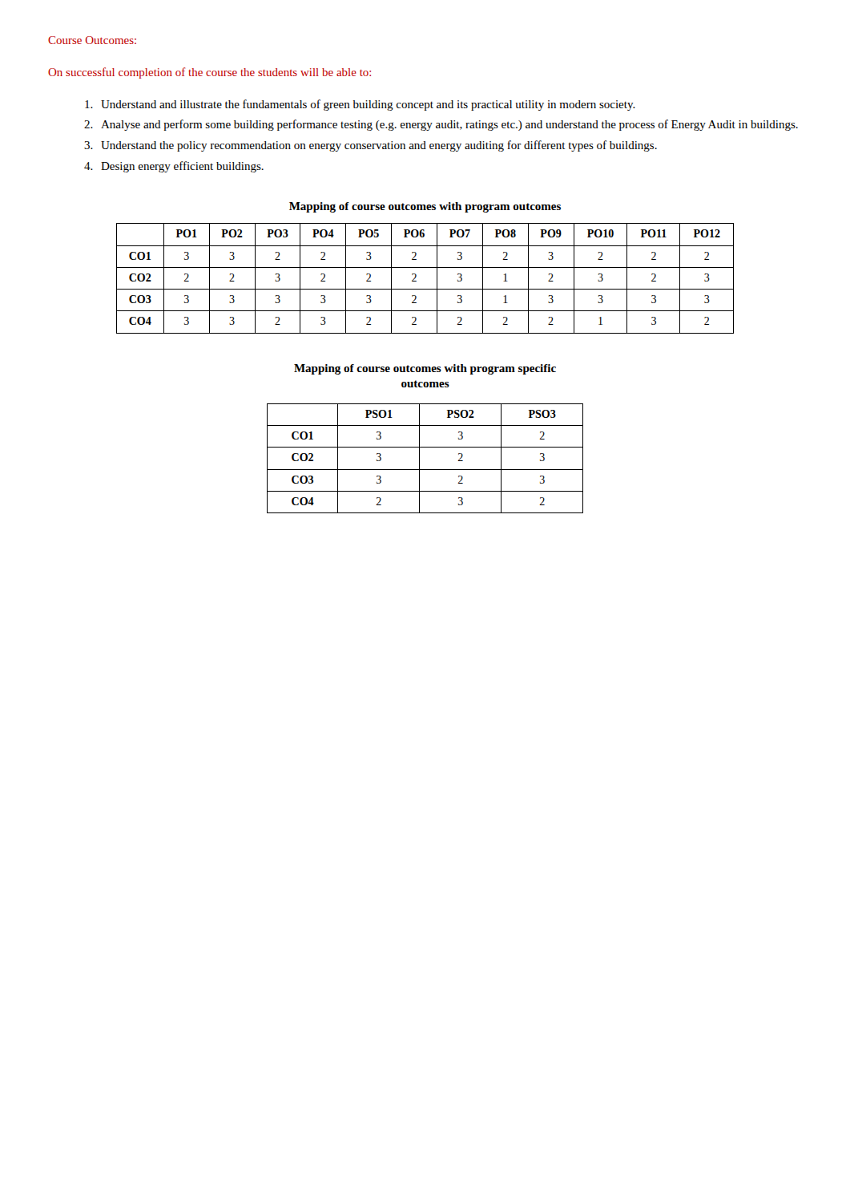Course Outcomes:
On successful completion of the course the students will be able to:
Understand and illustrate the fundamentals of green building concept and its practical utility in modern society.
Analyse and perform some building performance testing (e.g. energy audit, ratings etc.) and understand the process of Energy Audit in buildings.
Understand the policy recommendation on energy conservation and energy auditing for different types of buildings.
Design energy efficient buildings.
Mapping of course outcomes with program outcomes
| | PO1 | PO2 | PO3 | PO4 | PO5 | PO6 | PO7 | PO8 | PO9 | PO10 | PO11 | PO12 |
| --- | --- | --- | --- | --- | --- | --- | --- | --- | --- | --- | --- | --- |
| CO1 | 3 | 3 | 2 | 2 | 3 | 2 | 3 | 2 | 3 | 2 | 2 | 2 |
| CO2 | 2 | 2 | 3 | 2 | 2 | 2 | 3 | 1 | 2 | 3 | 2 | 3 |
| CO3 | 3 | 3 | 3 | 3 | 3 | 2 | 3 | 1 | 3 | 3 | 3 | 3 |
| CO4 | 3 | 3 | 2 | 3 | 2 | 2 | 2 | 2 | 2 | 1 | 3 | 2 |
Mapping of course outcomes with program specific
outcomes
| | PSO1 | PSO2 | PSO3 |
| --- | --- | --- | --- |
| CO1 | 3 | 3 | 2 |
| CO2 | 3 | 2 | 3 |
| CO3 | 3 | 2 | 3 |
| CO4 | 2 | 3 | 2 |